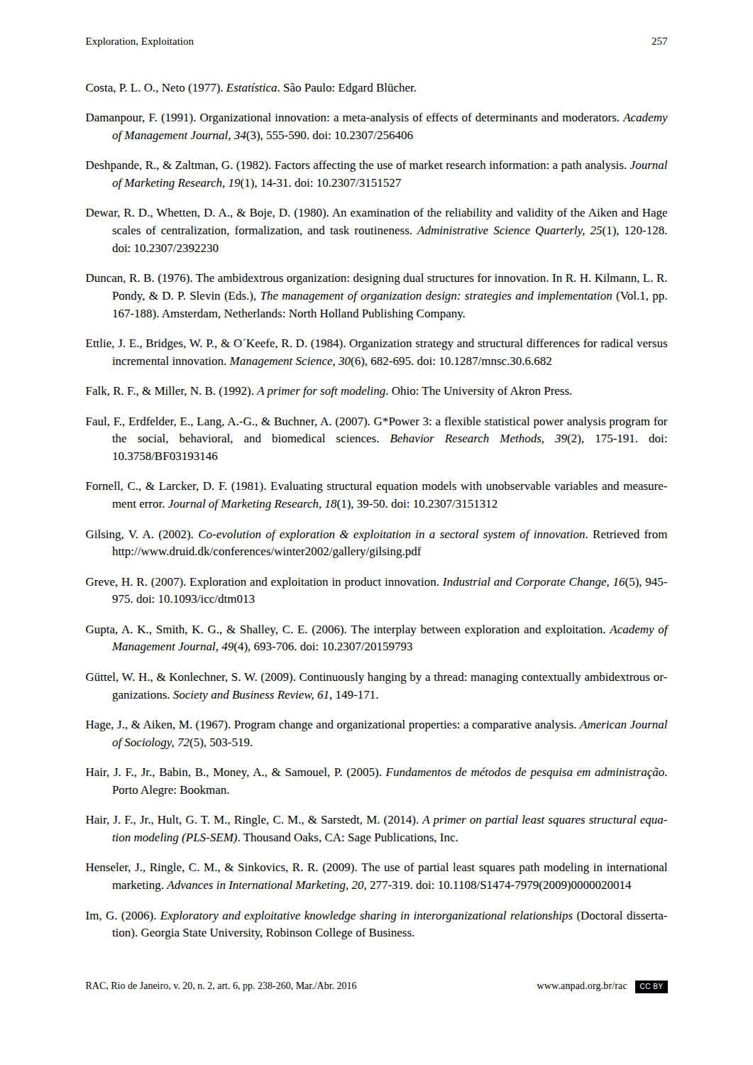Exploration, Exploitation 257
Costa, P. L. O., Neto (1977). Estatística. São Paulo: Edgard Blücher.
Damanpour, F. (1991). Organizational innovation: a meta-analysis of effects of determinants and moderators. Academy of Management Journal, 34(3), 555-590. doi: 10.2307/256406
Deshpande, R., & Zaltman, G. (1982). Factors affecting the use of market research information: a path analysis. Journal of Marketing Research, 19(1), 14-31. doi: 10.2307/3151527
Dewar, R. D., Whetten, D. A., & Boje, D. (1980). An examination of the reliability and validity of the Aiken and Hage scales of centralization, formalization, and task routineness. Administrative Science Quarterly, 25(1), 120-128. doi: 10.2307/2392230
Duncan, R. B. (1976). The ambidextrous organization: designing dual structures for innovation. In R. H. Kilmann, L. R. Pondy, & D. P. Slevin (Eds.), The management of organization design: strategies and implementation (Vol.1, pp. 167-188). Amsterdam, Netherlands: North Holland Publishing Company.
Ettlie, J. E., Bridges, W. P., & O´Keefe, R. D. (1984). Organization strategy and structural differences for radical versus incremental innovation. Management Science, 30(6), 682-695. doi: 10.1287/mnsc.30.6.682
Falk, R. F., & Miller, N. B. (1992). A primer for soft modeling. Ohio: The University of Akron Press.
Faul, F., Erdfelder, E., Lang, A.-G., & Buchner, A. (2007). G*Power 3: a flexible statistical power analysis program for the social, behavioral, and biomedical sciences. Behavior Research Methods, 39(2), 175-191. doi: 10.3758/BF03193146
Fornell, C., & Larcker, D. F. (1981). Evaluating structural equation models with unobservable variables and measurement error. Journal of Marketing Research, 18(1), 39-50. doi: 10.2307/3151312
Gilsing, V. A. (2002). Co-evolution of exploration & exploitation in a sectoral system of innovation. Retrieved from http://www.druid.dk/conferences/winter2002/gallery/gilsing.pdf
Greve, H. R. (2007). Exploration and exploitation in product innovation. Industrial and Corporate Change, 16(5), 945-975. doi: 10.1093/icc/dtm013
Gupta, A. K., Smith, K. G., & Shalley, C. E. (2006). The interplay between exploration and exploitation. Academy of Management Journal, 49(4), 693-706. doi: 10.2307/20159793
Güttel, W. H., & Konlechner, S. W. (2009). Continuously hanging by a thread: managing contextually ambidextrous organizations. Society and Business Review, 61, 149-171.
Hage, J., & Aiken, M. (1967). Program change and organizational properties: a comparative analysis. American Journal of Sociology, 72(5), 503-519.
Hair, J. F., Jr., Babin, B., Money, A., & Samouel, P. (2005). Fundamentos de métodos de pesquisa em administração. Porto Alegre: Bookman.
Hair, J. F., Jr., Hult, G. T. M., Ringle, C. M., & Sarstedt, M. (2014). A primer on partial least squares structural equation modeling (PLS-SEM). Thousand Oaks, CA: Sage Publications, Inc.
Henseler, J., Ringle, C. M., & Sinkovics, R. R. (2009). The use of partial least squares path modeling in international marketing. Advances in International Marketing, 20, 277-319. doi: 10.1108/S1474-7979(2009)0000020014
Im, G. (2006). Exploratory and exploitative knowledge sharing in interorganizational relationships (Doctoral dissertation). Georgia State University, Robinson College of Business.
RAC, Rio de Janeiro, v. 20, n. 2, art. 6, pp. 238-260, Mar./Abr. 2016 www.anpad.org.br/rac CC BY